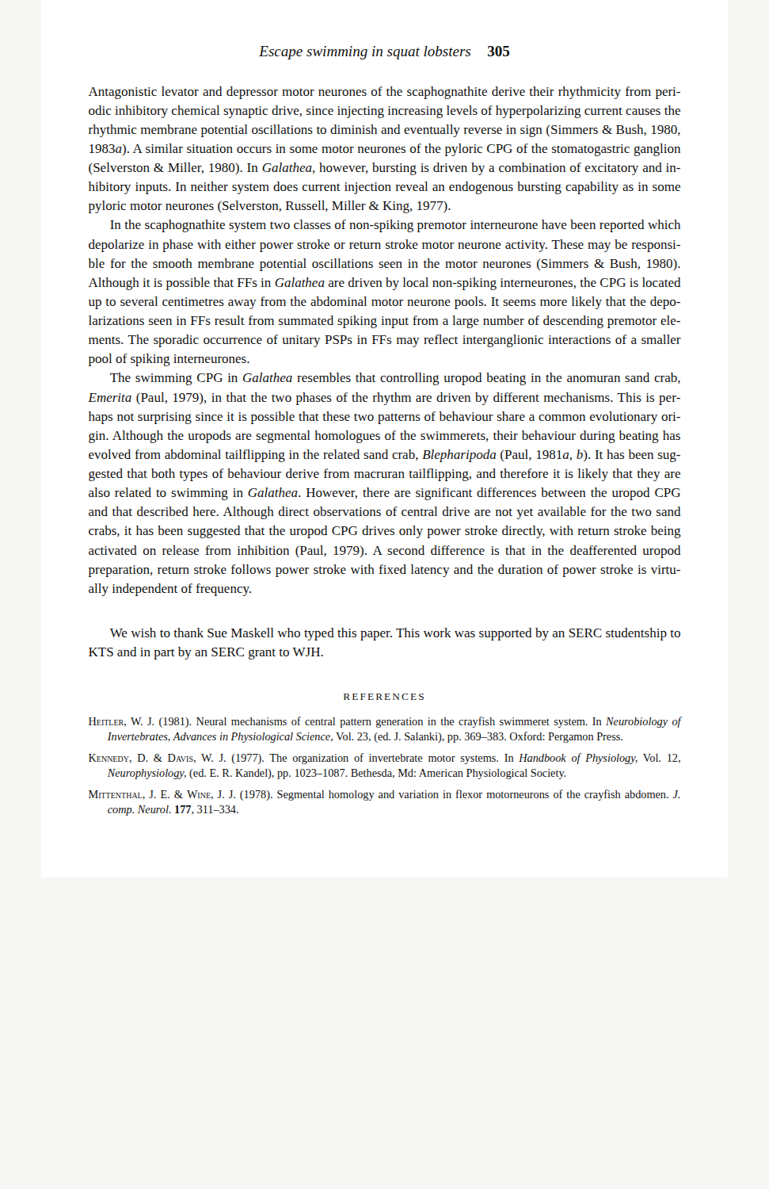Escape swimming in squat lobsters 305
Antagonistic levator and depressor motor neurones of the scaphognathite derive their rhythmicity from periodic inhibitory chemical synaptic drive, since injecting increasing levels of hyperpolarizing current causes the rhythmic membrane potential oscillations to diminish and eventually reverse in sign (Simmers & Bush, 1980, 1983a). A similar situation occurs in some motor neurones of the pyloric CPG of the stomatogastric ganglion (Selverston & Miller, 1980). In Galathea, however, bursting is driven by a combination of excitatory and inhibitory inputs. In neither system does current injection reveal an endogenous bursting capability as in some pyloric motor neurones (Selverston, Russell, Miller & King, 1977).
In the scaphognathite system two classes of non-spiking premotor interneurone have been reported which depolarize in phase with either power stroke or return stroke motor neurone activity. These may be responsible for the smooth membrane potential oscillations seen in the motor neurones (Simmers & Bush, 1980). Although it is possible that FFs in Galathea are driven by local non-spiking interneurones, the CPG is located up to several centimetres away from the abdominal motor neurone pools. It seems more likely that the depolarizations seen in FFs result from summated spiking input from a large number of descending premotor elements. The sporadic occurrence of unitary PSPs in FFs may reflect interganglionic interactions of a smaller pool of spiking interneurones.
The swimming CPG in Galathea resembles that controlling uropod beating in the anomuran sand crab, Emerita (Paul, 1979), in that the two phases of the rhythm are driven by different mechanisms. This is perhaps not surprising since it is possible that these two patterns of behaviour share a common evolutionary origin. Although the uropods are segmental homologues of the swimmerets, their behaviour during beating has evolved from abdominal tailflipping in the related sand crab, Blepharipoda (Paul, 1981a, b). It has been suggested that both types of behaviour derive from macruran tailflipping, and therefore it is likely that they are also related to swimming in Galathea. However, there are significant differences between the uropod CPG and that described here. Although direct observations of central drive are not yet available for the two sand crabs, it has been suggested that the uropod CPG drives only power stroke directly, with return stroke being activated on release from inhibition (Paul, 1979). A second difference is that in the deafferented uropod preparation, return stroke follows power stroke with fixed latency and the duration of power stroke is virtually independent of frequency.
We wish to thank Sue Maskell who typed this paper. This work was supported by an SERC studentship to KTS and in part by an SERC grant to WJH.
References
Heitler, W. J. (1981). Neural mechanisms of central pattern generation in the crayfish swimmeret system. In Neurobiology of Invertebrates, Advances in Physiological Science, Vol. 23, (ed. J. Salanki), pp. 369–383. Oxford: Pergamon Press.
Kennedy, D. & Davis, W. J. (1977). The organization of invertebrate motor systems. In Handbook of Physiology, Vol. 12, Neurophysiology, (ed. E. R. Kandel), pp. 1023–1087. Bethesda, Md: American Physiological Society.
Mittenthal, J. E. & Wine, J. J. (1978). Segmental homology and variation in flexor motorneurons of the crayfish abdomen. J. comp. Neurol. 177, 311–334.